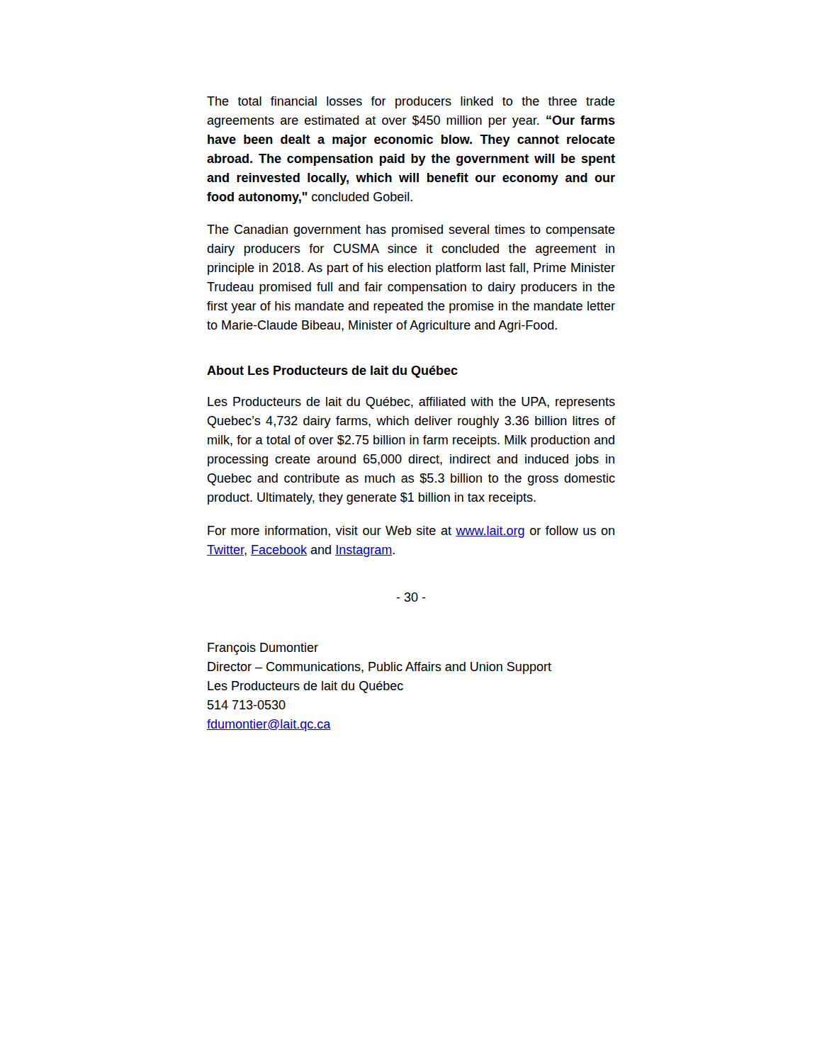The total financial losses for producers linked to the three trade agreements are estimated at over $450 million per year. “Our farms have been dealt a major economic blow. They cannot relocate abroad. The compensation paid by the government will be spent and reinvested locally, which will benefit our economy and our food autonomy," concluded Gobeil.
The Canadian government has promised several times to compensate dairy producers for CUSMA since it concluded the agreement in principle in 2018. As part of his election platform last fall, Prime Minister Trudeau promised full and fair compensation to dairy producers in the first year of his mandate and repeated the promise in the mandate letter to Marie-Claude Bibeau, Minister of Agriculture and Agri-Food.
About Les Producteurs de lait du Québec
Les Producteurs de lait du Québec, affiliated with the UPA, represents Quebec’s 4,732 dairy farms, which deliver roughly 3.36 billion litres of milk, for a total of over $2.75 billion in farm receipts. Milk production and processing create around 65,000 direct, indirect and induced jobs in Quebec and contribute as much as $5.3 billion to the gross domestic product. Ultimately, they generate $1 billion in tax receipts.
For more information, visit our Web site at www.lait.org or follow us on Twitter, Facebook and Instagram.
- 30 -
François Dumontier
Director – Communications, Public Affairs and Union Support
Les Producteurs de lait du Québec
514 713-0530
fdumontier@lait.qc.ca